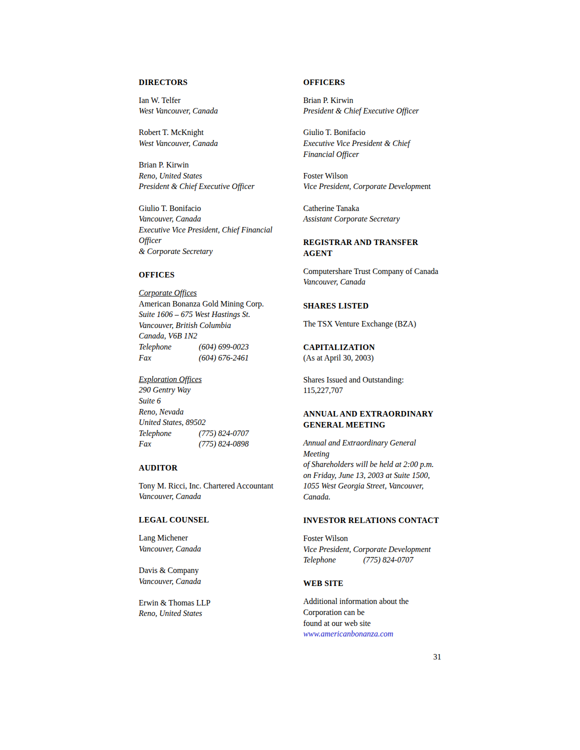DIRECTORS
Ian W. Telfer
West Vancouver, Canada
Robert T. McKnight
West Vancouver, Canada
Brian P. Kirwin
Reno, United States
President & Chief Executive Officer
Giulio T. Bonifacio
Vancouver, Canada
Executive Vice President, Chief Financial Officer
& Corporate Secretary
OFFICES
Corporate Offices
American Bonanza Gold Mining Corp.
Suite 1606 – 675 West Hastings St.
Vancouver, British Columbia
Canada, V6B 1N2
Telephone(604) 699-0023
Fax(604) 676-2461
Exploration Offices
290 Gentry Way
Suite 6
Reno, Nevada
United States, 89502
Telephone(775) 824-0707
Fax(775) 824-0898
AUDITOR
Tony M. Ricci, Inc. Chartered Accountant
Vancouver, Canada
LEGAL COUNSEL
Lang Michener
Vancouver, Canada
Davis & Company
Vancouver, Canada
Erwin & Thomas LLP
Reno, United States
OFFICERS
Brian P. Kirwin
President & Chief Executive Officer
Giulio T. Bonifacio
Executive Vice President & Chief Financial Officer
Foster Wilson
Vice President, Corporate Development
Catherine Tanaka
Assistant Corporate Secretary
REGISTRAR AND TRANSFER AGENT
Computershare Trust Company of Canada
Vancouver, Canada
SHARES LISTED
The TSX Venture Exchange (BZA)
CAPITALIZATION
(As at April 30, 2003)
Shares Issued and Outstanding: 115,227,707
ANNUAL AND EXTRAORDINARY
GENERAL MEETING
Annual and Extraordinary General Meeting
of Shareholders will be held at 2:00 p.m.
on Friday, June 13, 2003 at Suite 1500,
1055 West Georgia Street, Vancouver, Canada.
INVESTOR RELATIONS CONTACT
Foster Wilson
Vice President, Corporate Development
Telephone(775) 824-0707
WEB SITE
Additional information about the Corporation can be
found at our web site www.americanbonanza.com
31